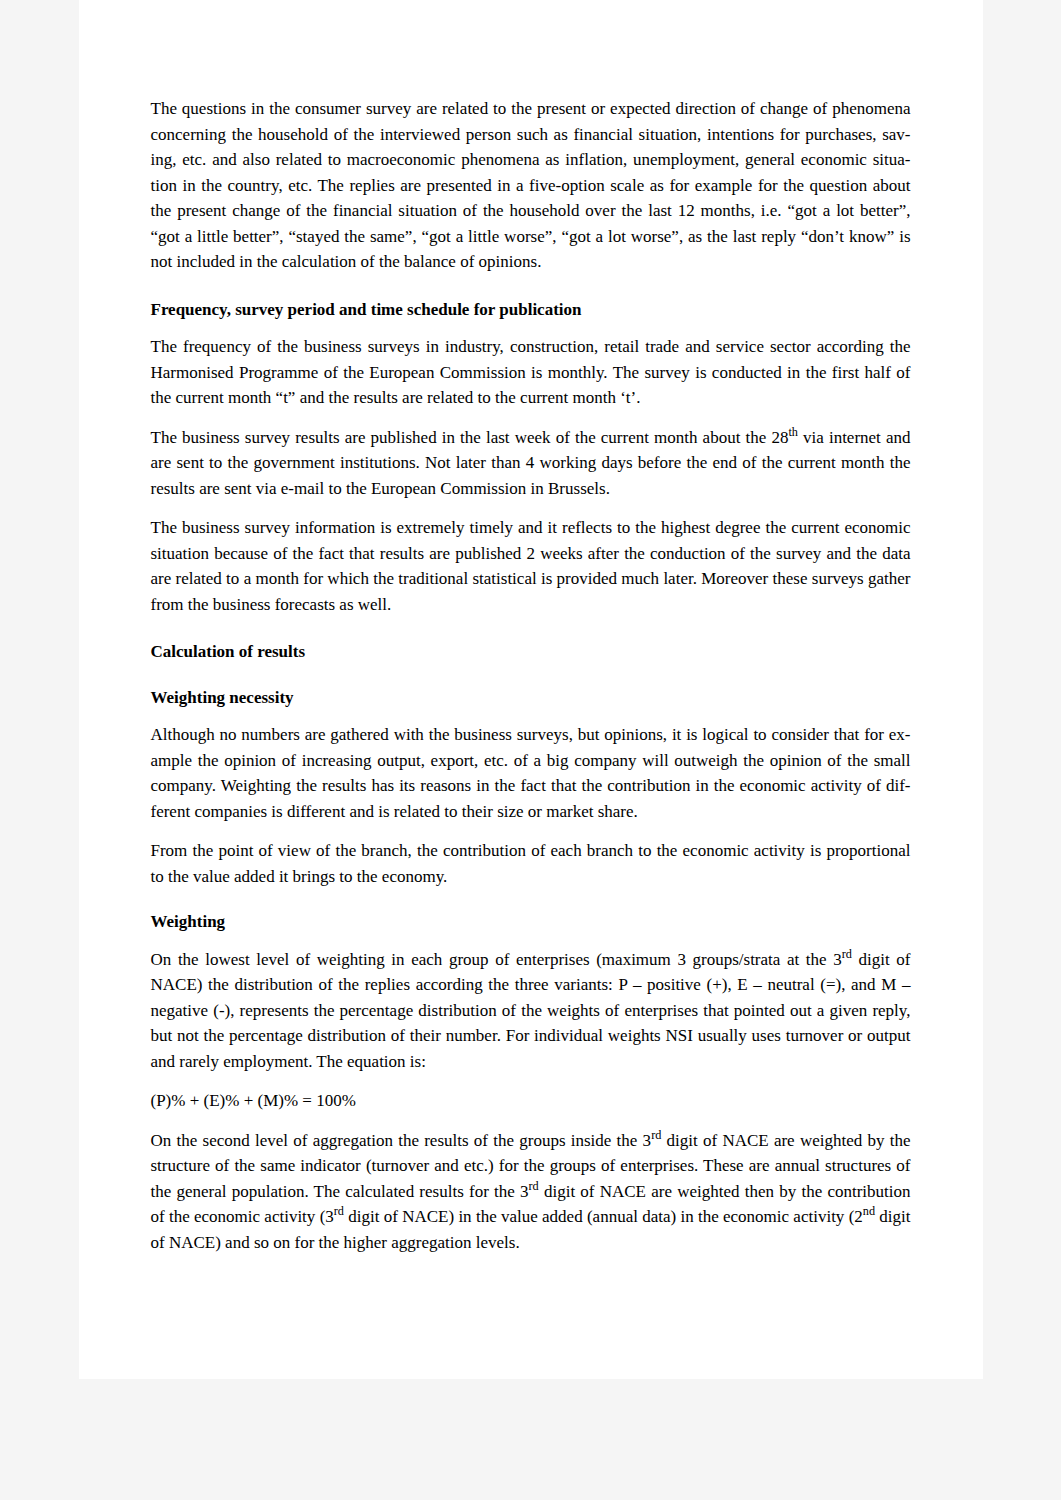The questions in the consumer survey are related to the present or expected direction of change of phenomena concerning the household of the interviewed person such as financial situation, intentions for purchases, saving, etc. and also related to macroeconomic phenomena as inflation, unemployment, general economic situation in the country, etc. The replies are presented in a five-option scale as for example for the question about the present change of the financial situation of the household over the last 12 months, i.e. “got a lot better”, “got a little better”, “stayed the same”, “got a little worse”, “got a lot worse”, as the last reply “don’t know” is not included in the calculation of the balance of opinions.
Frequency, survey period and time schedule for publication
The frequency of the business surveys in industry, construction, retail trade and service sector according the Harmonised Programme of the European Commission is monthly. The survey is conducted in the first half of the current month “t” and the results are related to the current month ‘t’.
The business survey results are published in the last week of the current month about the 28th via internet and are sent to the government institutions. Not later than 4 working days before the end of the current month the results are sent via e-mail to the European Commission in Brussels.
The business survey information is extremely timely and it reflects to the highest degree the current economic situation because of the fact that results are published 2 weeks after the conduction of the survey and the data are related to a month for which the traditional statistical is provided much later. Moreover these surveys gather from the business forecasts as well.
Calculation of results
Weighting necessity
Although no numbers are gathered with the business surveys, but opinions, it is logical to consider that for example the opinion of increasing output, export, etc. of a big company will outweigh the opinion of the small company. Weighting the results has its reasons in the fact that the contribution in the economic activity of different companies is different and is related to their size or market share.
From the point of view of the branch, the contribution of each branch to the economic activity is proportional to the value added it brings to the economy.
Weighting
On the lowest level of weighting in each group of enterprises (maximum 3 groups/strata at the 3rd digit of NACE) the distribution of the replies according the three variants: P – positive (+), E – neutral (=), and M – negative (-), represents the percentage distribution of the weights of enterprises that pointed out a given reply, but not the percentage distribution of their number. For individual weights NSI usually uses turnover or output and rarely employment. The equation is:
(P)% + (E)% + (M)% = 100%
On the second level of aggregation the results of the groups inside the 3rd digit of NACE are weighted by the structure of the same indicator (turnover and etc.) for the groups of enterprises. These are annual structures of the general population. The calculated results for the 3rd digit of NACE are weighted then by the contribution of the economic activity (3rd digit of NACE) in the value added (annual data) in the economic activity (2nd digit of NACE) and so on for the higher aggregation levels.